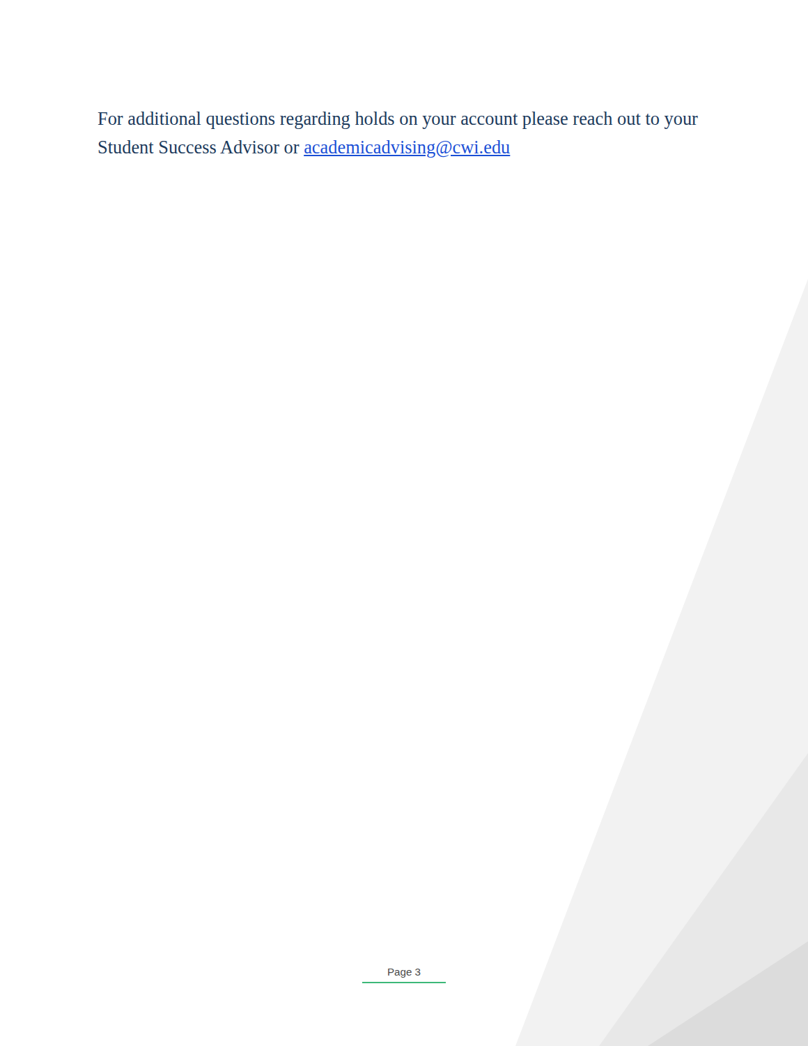For additional questions regarding holds on your account please reach out to your Student Success Advisor or academicadvising@cwi.edu
Page 3